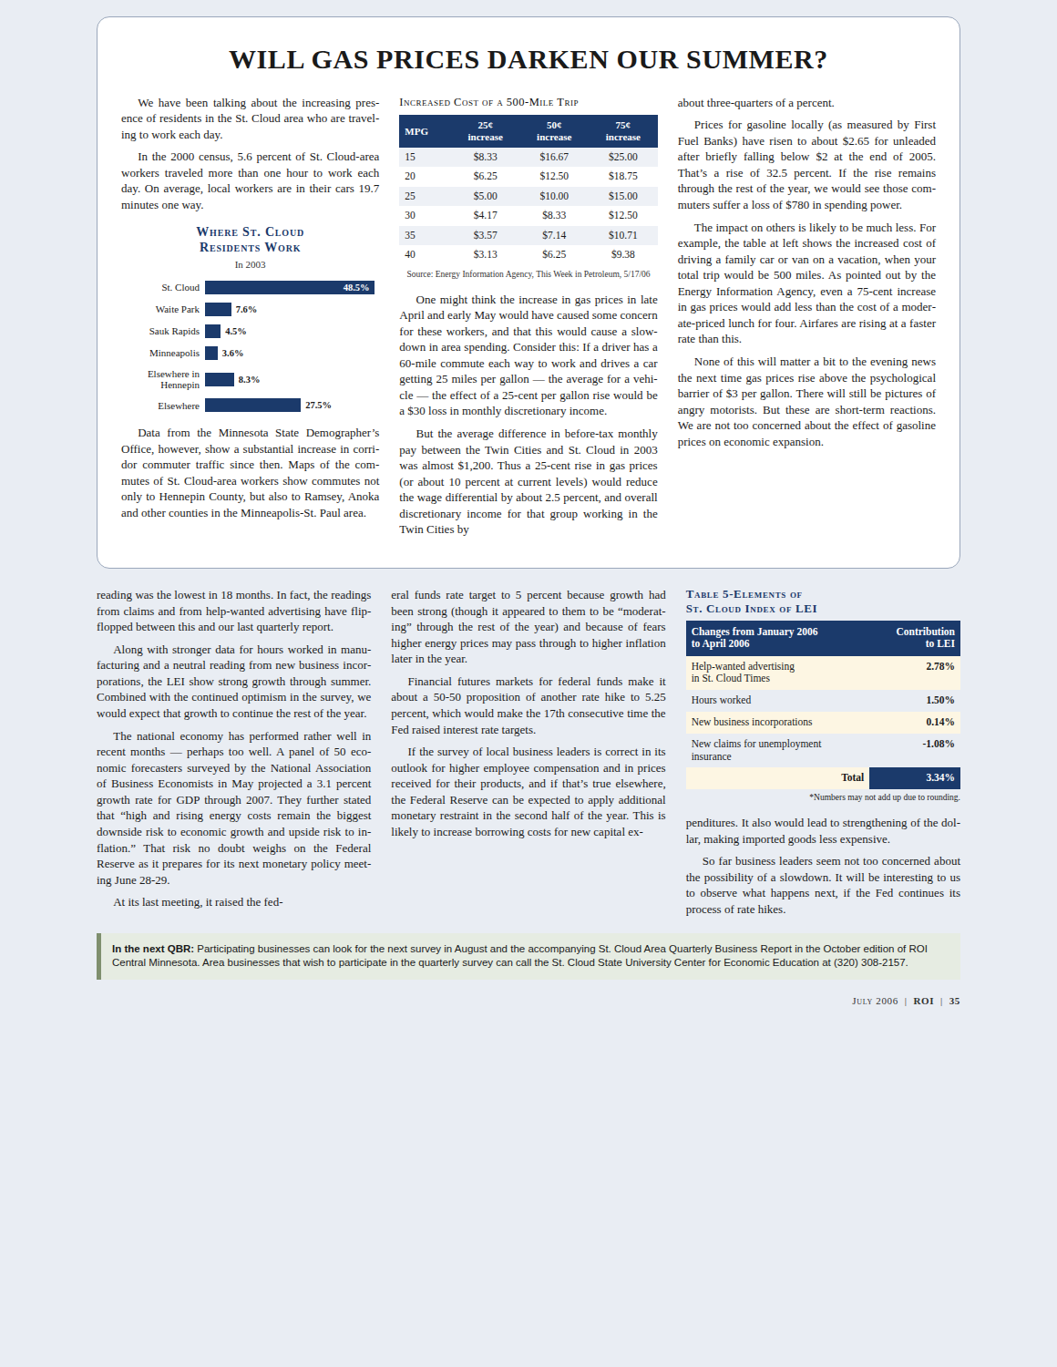Will Gas Prices Darken Our Summer?
We have been talking about the increasing presence of residents in the St. Cloud area who are traveling to work each day.
In the 2000 census, 5.6 percent of St. Cloud-area workers traveled more than one hour to work each day. On average, local workers are in their cars 19.7 minutes one way.
Where St. Cloud
Residents Work
In 2003
St. Cloud
48.5%
Waite Park
7.6%
Sauk Rapids
4.5%
Minneapolis
3.6%
Elsewhere in
Hennepin
8.3%
Elsewhere
27.5%
Data from the Minnesota State Demographer’s Office, however, show a substantial increase in corridor commuter traffic since then. Maps of the commutes of St. Cloud-area workers show commutes not only to Hennepin County, but also to Ramsey, Anoka and other counties in the Minneapolis-St. Paul area.
Increased Cost of a 500-Mile Trip
| MPG | 25¢ increase | 50¢ increase | 75¢ increase |
| --- | --- | --- | --- |
| 15 | $8.33 | $16.67 | $25.00 |
| 20 | $6.25 | $12.50 | $18.75 |
| 25 | $5.00 | $10.00 | $15.00 |
| 30 | $4.17 | $8.33 | $12.50 |
| 35 | $3.57 | $7.14 | $10.71 |
| 40 | $3.13 | $6.25 | $9.38 |
Source: Energy Information Agency, This Week in Petroleum, 5/17/06
One might think the increase in gas prices in late April and early May would have caused some concern for these workers, and that this would cause a slowdown in area spending. Consider this: If a driver has a 60-mile commute each way to work and drives a car getting 25 miles per gallon — the average for a vehicle — the effect of a 25-cent per gallon rise would be a $30 loss in monthly discretionary income.
But the average difference in before-tax monthly pay between the Twin Cities and St. Cloud in 2003 was almost $1,200. Thus a 25-cent rise in gas prices (or about 10 percent at current levels) would reduce the wage differential by about 2.5 percent, and overall discretionary income for that group working in the Twin Cities by
about three-quarters of a percent.
Prices for gasoline locally (as measured by First Fuel Banks) have risen to about $2.65 for unleaded after briefly falling below $2 at the end of 2005. That’s a rise of 32.5 percent. If the rise remains through the rest of the year, we would see those commuters suffer a loss of $780 in spending power.
The impact on others is likely to be much less. For example, the table at left shows the increased cost of driving a family car or van on a vacation, when your total trip would be 500 miles. As pointed out by the Energy Information Agency, even a 75-cent increase in gas prices would add less than the cost of a moderate-priced lunch for four. Airfares are rising at a faster rate than this.
None of this will matter a bit to the evening news the next time gas prices rise above the psychological barrier of $3 per gallon. There will still be pictures of angry motorists. But these are short-term reactions. We are not too concerned about the effect of gasoline prices on economic expansion.
reading was the lowest in 18 months. In fact, the readings from claims and from help-wanted advertising have flip-flopped between this and our last quarterly report.
Along with stronger data for hours worked in manufacturing and a neutral reading from new business incorporations, the LEI show strong growth through summer. Combined with the continued optimism in the survey, we would expect that growth to continue the rest of the year.
The national economy has performed rather well in recent months — perhaps too well. A panel of 50 economic forecasters surveyed by the National Association of Business Economists in May projected a 3.1 percent growth rate for GDP through 2007. They further stated that “high and rising energy costs remain the biggest downside risk to economic growth and upside risk to inflation.” That risk no doubt weighs on the Federal Reserve as it prepares for its next monetary policy meeting June 28-29.
At its last meeting, it raised the fed-
eral funds rate target to 5 percent because growth had been strong (though it appeared to them to be “moderating” through the rest of the year) and because of fears higher energy prices may pass through to higher inflation later in the year.
Financial futures markets for federal funds make it about a 50-50 proposition of another rate hike to 5.25 percent, which would make the 17th consecutive time the Fed raised interest rate targets.
If the survey of local business leaders is correct in its outlook for higher employee compensation and in prices received for their products, and if that’s true elsewhere, the Federal Reserve can be expected to apply additional monetary restraint in the second half of the year. This is likely to increase borrowing costs for new capital ex-
Table 5-Elements of
St. Cloud Index of LEI
| Changes from January 2006 to April 2006 | Contribution to LEI |
| --- | --- |
| Help-wanted advertising in St. Cloud Times | 2.78% |
| Hours worked | 1.50% |
| New business incorporations | 0.14% |
| New claims for unemployment insurance | -1.08% |
| Total | 3.34% |
*Numbers may not add up due to rounding.
penditures. It also would lead to strengthening of the dollar, making imported goods less expensive.
So far business leaders seem not too concerned about the possibility of a slowdown. It will be interesting to us to observe what happens next, if the Fed continues its process of rate hikes.
In the next QBR: Participating businesses can look for the next survey in August and the accompanying St. Cloud Area Quarterly Business Report in the October edition of ROI Central Minnesota. Area businesses that wish to participate in the quarterly survey can call the St. Cloud State University Center for Economic Education at (320) 308-2157.
July 2006 | ROI | 35